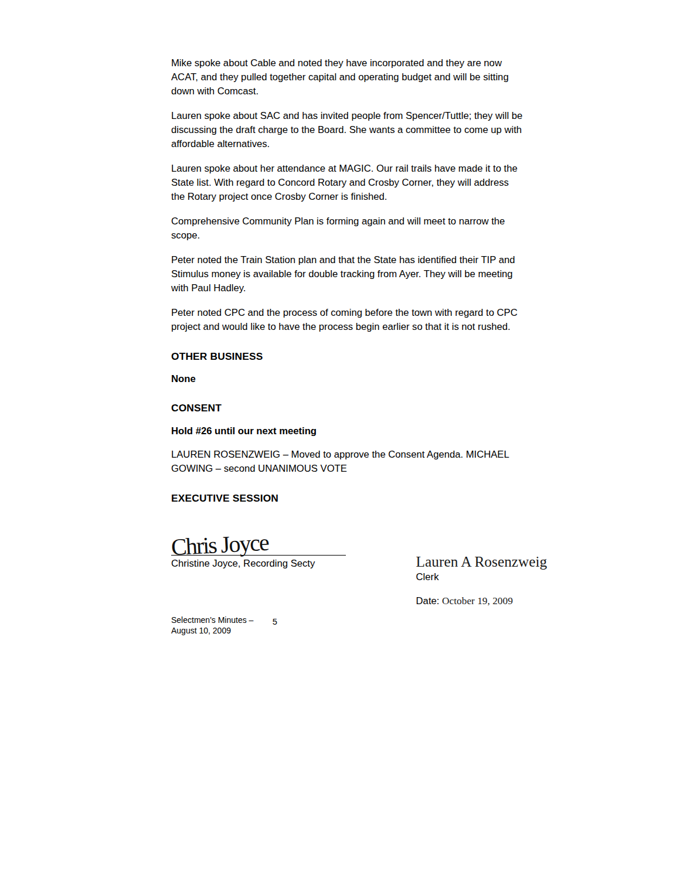Mike spoke about Cable and noted they have incorporated and they are now ACAT, and they pulled together capital and operating budget and will be sitting down with Comcast.
Lauren spoke about SAC and has invited people from Spencer/Tuttle; they will be discussing the draft charge to the Board. She wants a committee to come up with affordable alternatives.
Lauren spoke about her attendance at MAGIC. Our rail trails have made it to the State list. With regard to Concord Rotary and Crosby Corner, they will address the Rotary project once Crosby Corner is finished.
Comprehensive Community Plan is forming again and will meet to narrow the scope.
Peter noted the Train Station plan and that the State has identified their TIP and Stimulus money is available for double tracking from Ayer. They will be meeting with Paul Hadley.
Peter noted CPC and the process of coming before the town with regard to CPC project and would like to have the process begin earlier so that it is not rushed.
OTHER BUSINESS
None
CONSENT
Hold #26 until our next meeting
LAUREN ROSENZWEIG – Moved to approve the Consent Agenda. MICHAEL GOWING – second UNANIMOUS VOTE
EXECUTIVE SESSION
Chris Joyce
Christine Joyce, Recording Secty
Lauren A Rosenzweig
Clerk
Date: October 19, 2009
5
Selectmen's Minutes –
August 10, 2009